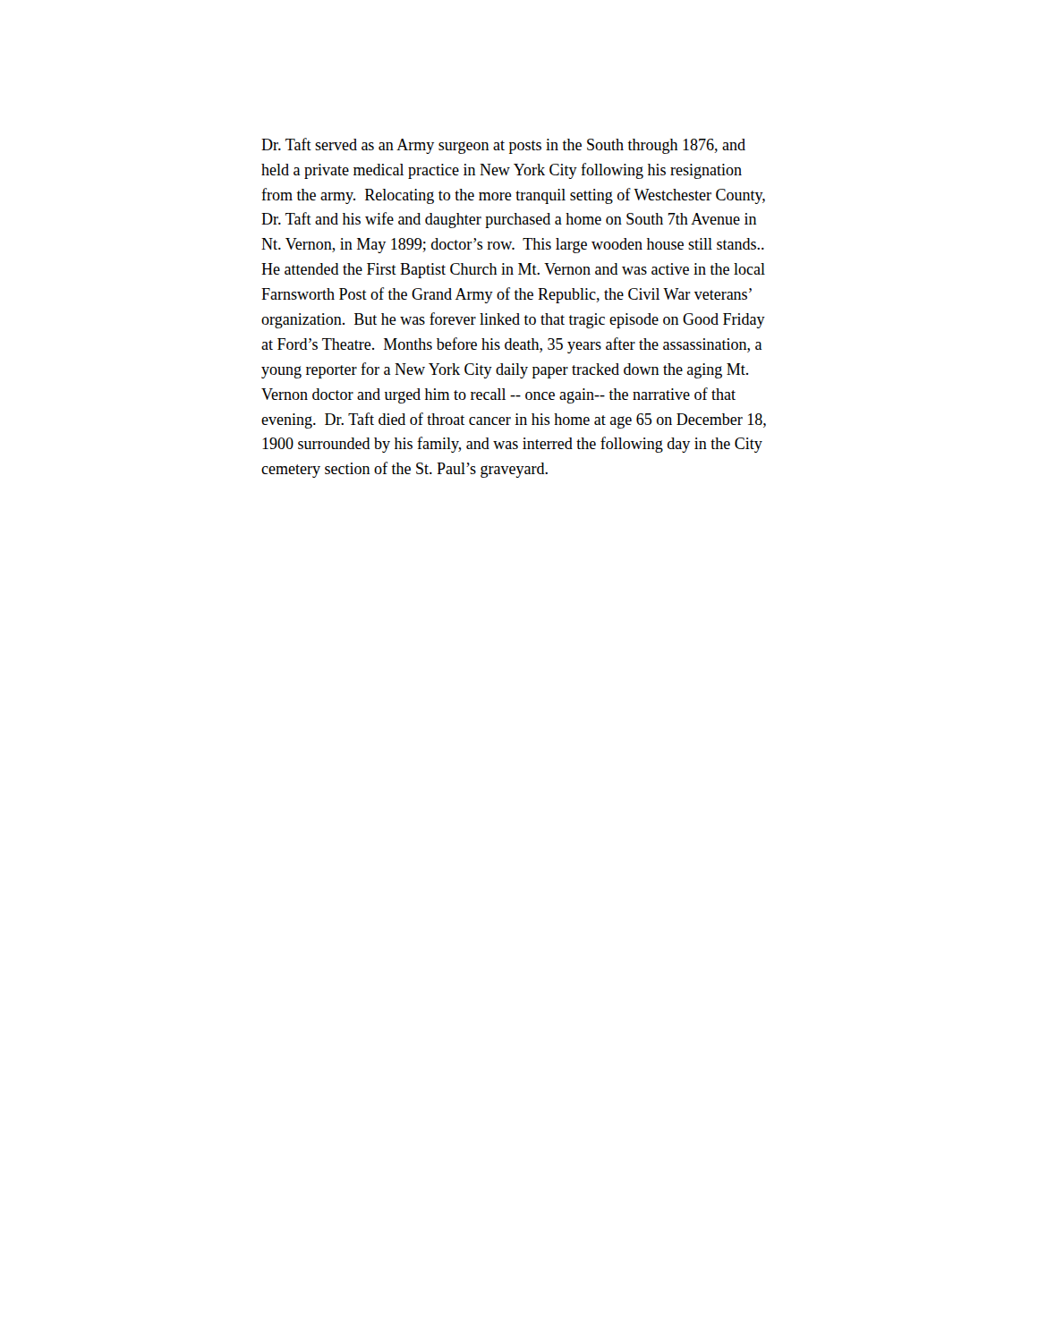Dr. Taft served as an Army surgeon at posts in the South through 1876, and held a private medical practice in New York City following his resignation from the army. Relocating to the more tranquil setting of Westchester County, Dr. Taft and his wife and daughter purchased a home on South 7th Avenue in Nt. Vernon, in May 1899; doctor’s row. This large wooden house still stands.. He attended the First Baptist Church in Mt. Vernon and was active in the local Farnsworth Post of the Grand Army of the Republic, the Civil War veterans’ organization. But he was forever linked to that tragic episode on Good Friday at Ford’s Theatre. Months before his death, 35 years after the assassination, a young reporter for a New York City daily paper tracked down the aging Mt. Vernon doctor and urged him to recall -- once again-- the narrative of that evening. Dr. Taft died of throat cancer in his home at age 65 on December 18, 1900 surrounded by his family, and was interred the following day in the City cemetery section of the St. Paul’s graveyard.